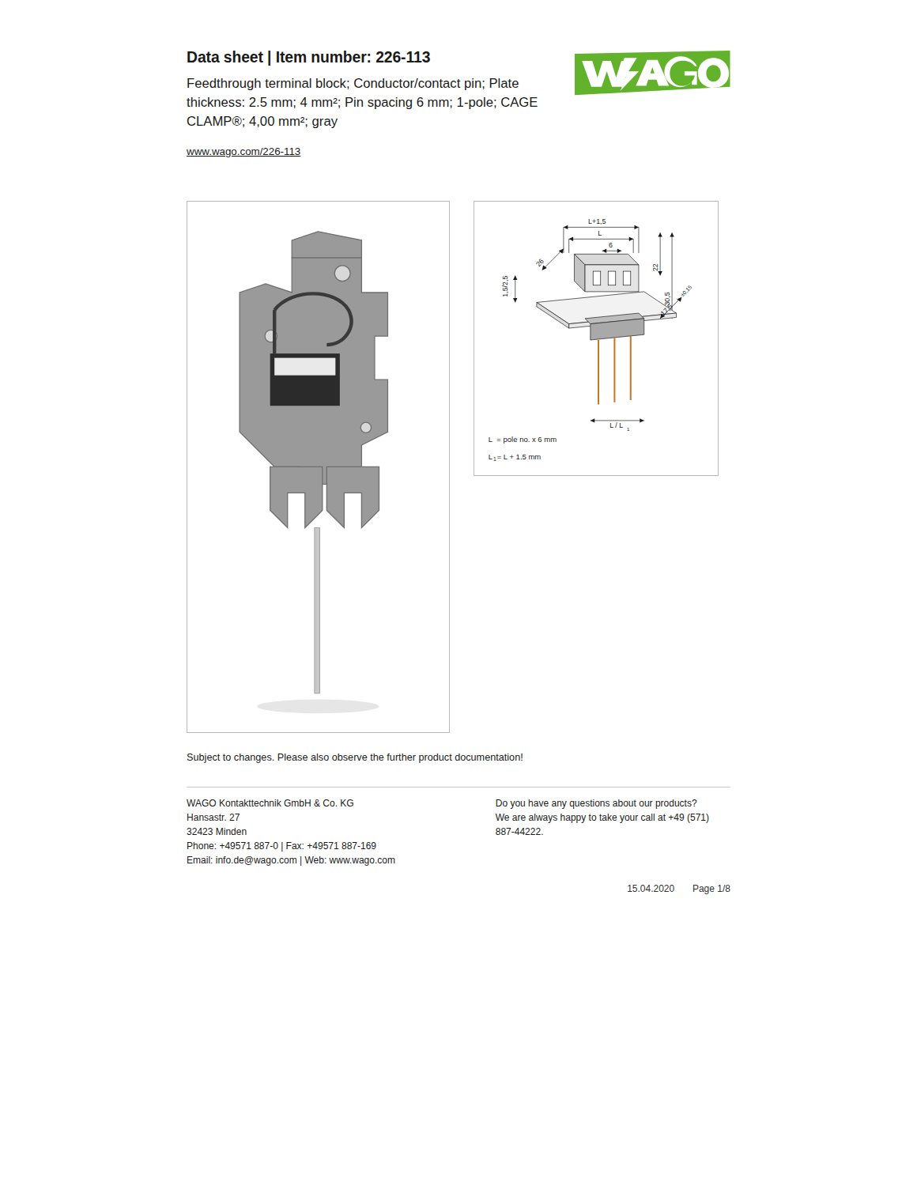Data sheet | Item number: 226-113
Feedthrough terminal block; Conductor/contact pin; Plate thickness: 2.5 mm; 4 mm²; Pin spacing 6 mm; 1-pole; CAGE CLAMP®; 4,00 mm²; gray
www.wago.com/226-113
L+1,5 L 6 L / L 1 1,5/2,5 26 22 30,5 17,5 ±0,15 L = pole no. x 6 mm L 1 = L + 1.5 mm
Subject to changes. Please also observe the further product documentation!
WAGO Kontakttechnik GmbH & Co. KG
Hansastr. 27
32423 Minden
Phone: +49571 887-0 | Fax: +49571 887-169
Email: info.de@wago.com | Web: www.wago.com
Do you have any questions about our products?
We are always happy to take your call at +49 (571) 887-44222.
15.04.2020Page 1/8